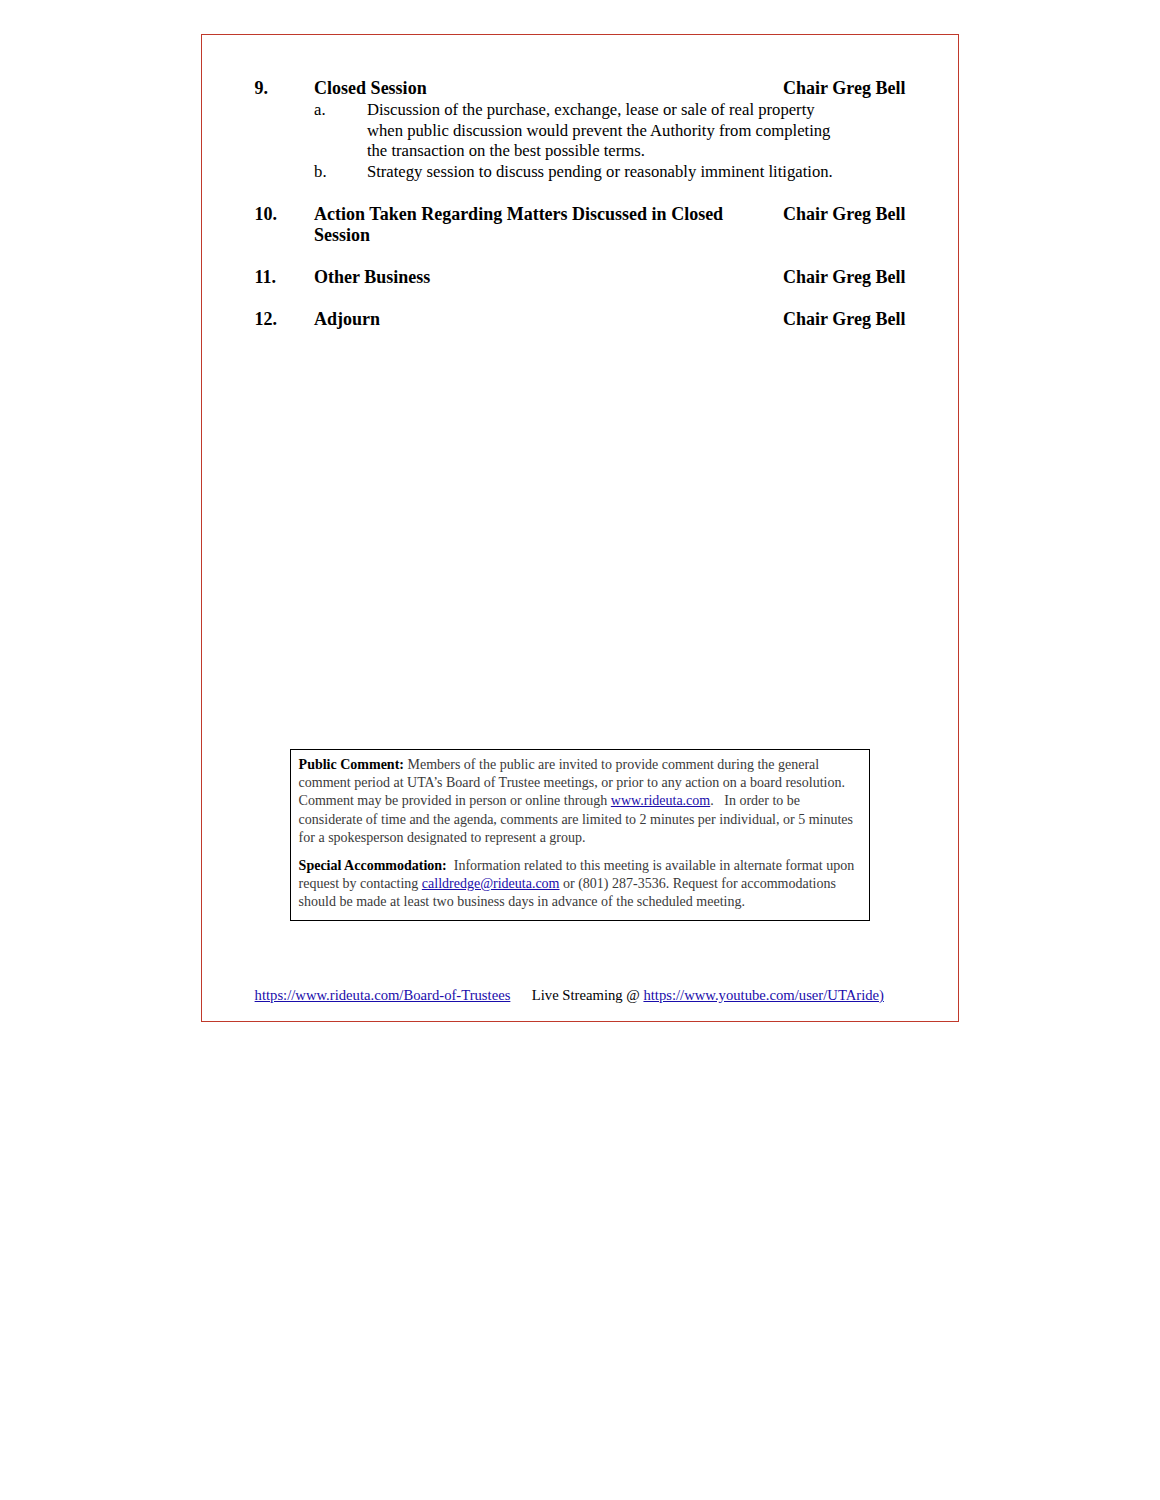| 9. | Closed Session | Chair Greg Bell |
| | / a. / Discussion of the purchase, exchange, lease or sale of real property when public discussion would prevent the Authority from completing the transaction on the best possible terms. / / b. / Strategy session to discuss pending or reasonably imminent litigation. / |
| 10. | Action Taken Regarding Matters Discussed in Closed Session | Chair Greg Bell |
| 11. | Other Business | Chair Greg Bell |
| 12. | Adjourn | Chair Greg Bell |
Public Comment: Members of the public are invited to provide comment during the general comment period at UTA’s Board of Trustee meetings, or prior to any action on a board resolution. Comment may be provided in person or online through www.rideuta.com. In order to be considerate of time and the agenda, comments are limited to 2 minutes per individual, or 5 minutes for a spokesperson designated to represent a group.
Special Accommodation: Information related to this meeting is available in alternate format upon request by contacting calldredge@rideuta.com or (801) 287-3536. Request for accommodations should be made at least two business days in advance of the scheduled meeting.
https://www.rideuta.com/Board-of-Trustees
Live Streaming @ https://www.youtube.com/user/UTAride)